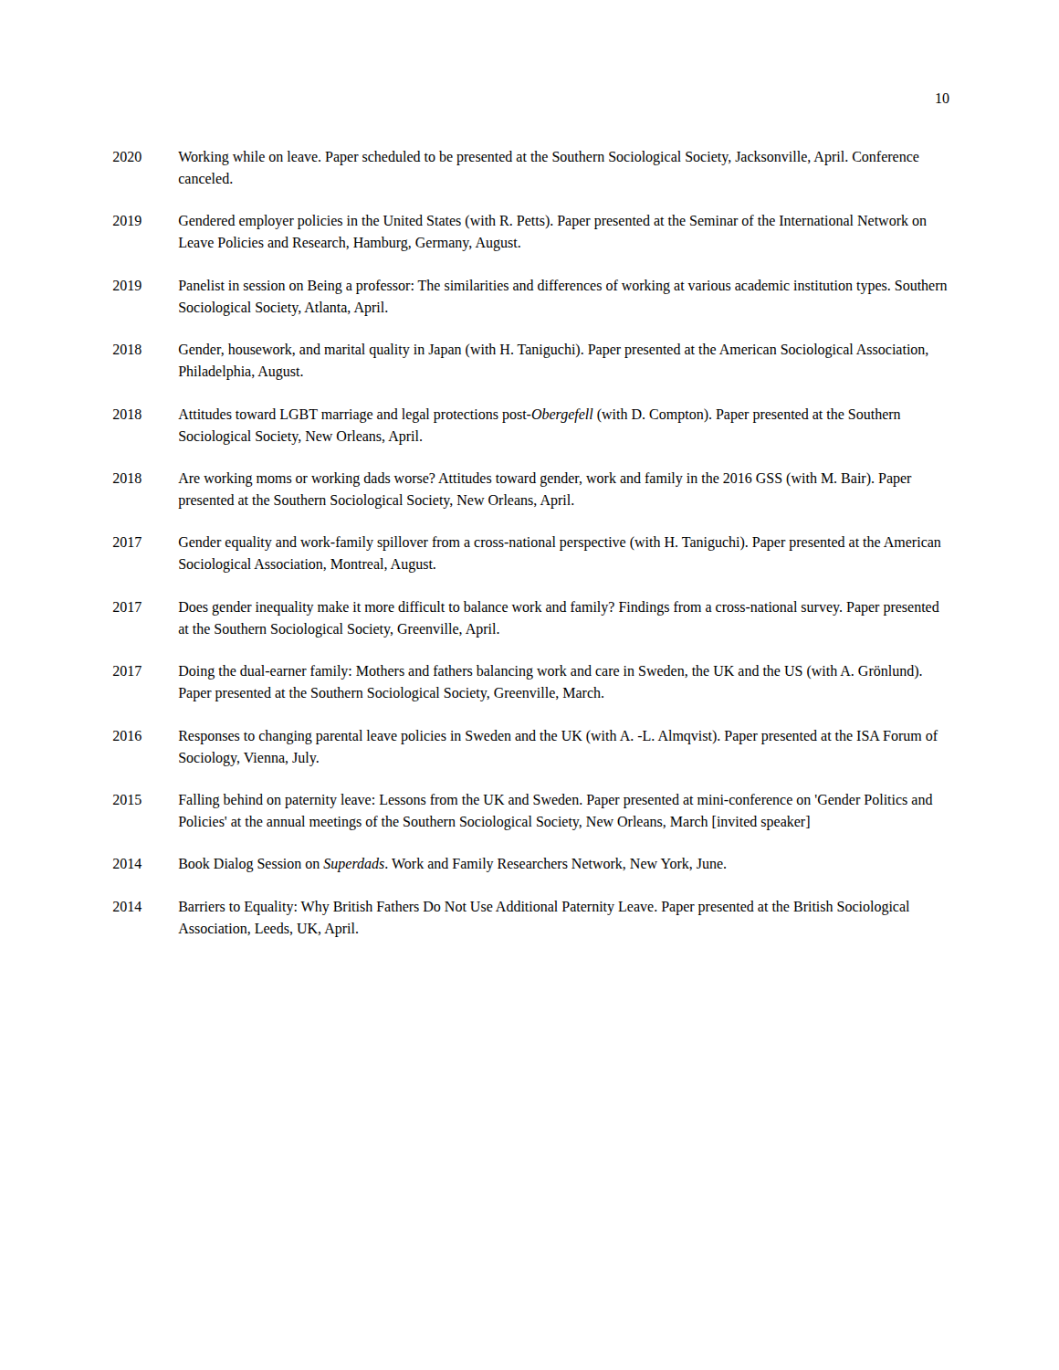10
2020
Working while on leave. Paper scheduled to be presented at the Southern Sociological Society, Jacksonville, April. Conference canceled.
2019
Gendered employer policies in the United States (with R. Petts). Paper presented at the Seminar of the International Network on Leave Policies and Research, Hamburg, Germany, August.
2019
Panelist in session on Being a professor: The similarities and differences of working at various academic institution types. Southern Sociological Society, Atlanta, April.
2018
Gender, housework, and marital quality in Japan (with H. Taniguchi). Paper presented at the American Sociological Association, Philadelphia, August.
2018
Attitudes toward LGBT marriage and legal protections post-Obergefell (with D. Compton). Paper presented at the Southern Sociological Society, New Orleans, April.
2018
Are working moms or working dads worse? Attitudes toward gender, work and family in the 2016 GSS (with M. Bair). Paper presented at the Southern Sociological Society, New Orleans, April.
2017
Gender equality and work-family spillover from a cross-national perspective (with H. Taniguchi). Paper presented at the American Sociological Association, Montreal, August.
2017
Does gender inequality make it more difficult to balance work and family? Findings from a cross-national survey. Paper presented at the Southern Sociological Society, Greenville, April.
2017
Doing the dual-earner family: Mothers and fathers balancing work and care in Sweden, the UK and the US (with A. Grönlund). Paper presented at the Southern Sociological Society, Greenville, March.
2016
Responses to changing parental leave policies in Sweden and the UK (with A. -L. Almqvist). Paper presented at the ISA Forum of Sociology, Vienna, July.
2015
Falling behind on paternity leave: Lessons from the UK and Sweden. Paper presented at mini-conference on 'Gender Politics and Policies' at the annual meetings of the Southern Sociological Society, New Orleans, March [invited speaker]
2014
Book Dialog Session on Superdads. Work and Family Researchers Network, New York, June.
2014
Barriers to Equality: Why British Fathers Do Not Use Additional Paternity Leave. Paper presented at the British Sociological Association, Leeds, UK, April.